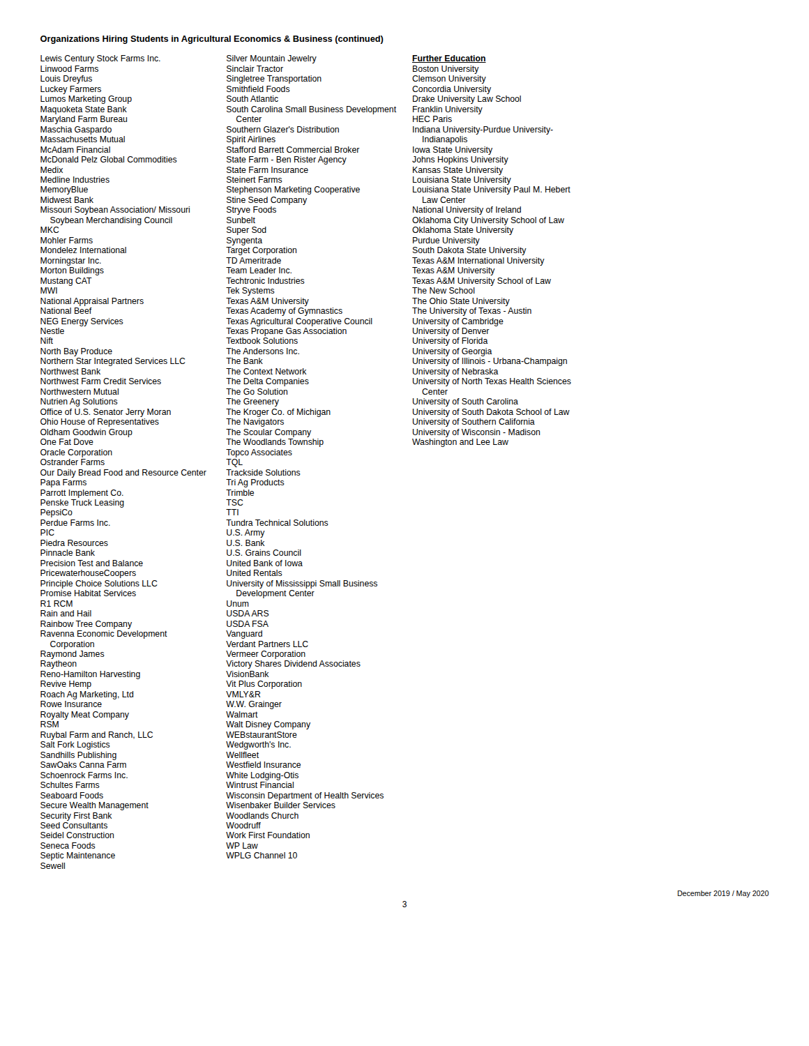Organizations Hiring Students in Agricultural Economics & Business (continued)
Lewis Century Stock Farms Inc.
Linwood Farms
Louis Dreyfus
Luckey Farmers
Lumos Marketing Group
Maquoketa State Bank
Maryland Farm Bureau
Maschia Gaspardo
Massachusetts Mutual
McAdam Financial
McDonald Pelz Global Commodities
Medix
Medline Industries
MemoryBlue
Midwest Bank
Missouri Soybean Association/ Missouri Soybean Merchandising Council
MKC
Mohler Farms
Mondelez International
Morningstar Inc.
Morton Buildings
Mustang CAT
MWI
National Appraisal Partners
National Beef
NEG Energy Services
Nestle
Nift
North Bay Produce
Northern Star Integrated Services LLC
Northwest Bank
Northwest Farm Credit Services
Northwestern Mutual
Nutrien Ag Solutions
Office of U.S. Senator Jerry Moran
Ohio House of Representatives
Oldham Goodwin Group
One Fat Dove
Oracle Corporation
Ostrander Farms
Our Daily Bread Food and Resource Center
Papa Farms
Parrott Implement Co.
Penske Truck Leasing
PepsiCo
Perdue Farms Inc.
PIC
Piedra Resources
Pinnacle Bank
Precision Test and Balance
PricewaterhouseCoopers
Principle Choice Solutions LLC
Promise Habitat Services
R1 RCM
Rain and Hail
Rainbow Tree Company
Ravenna Economic Development Corporation
Raymond James
Raytheon
Reno-Hamilton Harvesting
Revive Hemp
Roach Ag Marketing, Ltd
Rowe Insurance
Royalty Meat Company
RSM
Ruybal Farm and Ranch, LLC
Salt Fork Logistics
Sandhills Publishing
SawOaks Canna Farm
Schoenrock Farms Inc.
Schultes Farms
Seaboard Foods
Secure Wealth Management
Security First Bank
Seed Consultants
Seidel Construction
Seneca Foods
Septic Maintenance
Sewell
Silver Mountain Jewelry
Sinclair Tractor
Singletree Transportation
Smithfield Foods
South Atlantic
South Carolina Small Business Development Center
Southern Glazer's Distribution
Spirit Airlines
Stafford Barrett Commercial Broker
State Farm - Ben Rister Agency
State Farm Insurance
Steinert Farms
Stephenson Marketing Cooperative
Stine Seed Company
Stryve Foods
Sunbelt
Super Sod
Syngenta
Target Corporation
TD Ameritrade
Team Leader Inc.
Techtronic Industries
Tek Systems
Texas A&M University
Texas Academy of Gymnastics
Texas Agricultural Cooperative Council
Texas Propane Gas Association
Textbook Solutions
The Andersons Inc.
The Bank
The Context Network
The Delta Companies
The Go Solution
The Greenery
The Kroger Co. of Michigan
The Navigators
The Scoular Company
The Woodlands Township
Topco Associates
TQL
Trackside Solutions
Tri Ag Products
Trimble
TSC
TTI
Tundra Technical Solutions
U.S. Army
U.S. Bank
U.S. Grains Council
United Bank of Iowa
United Rentals
University of Mississippi Small Business Development Center
Unum
USDA ARS
USDA FSA
Vanguard
Verdant Partners LLC
Vermeer Corporation
Victory Shares Dividend Associates
VisionBank
Vit Plus Corporation
VMLY&R
W.W. Grainger
Walmart
Walt Disney Company
WEBstaurantStore
Wedgworth's Inc.
Wellfleet
Westfield Insurance
White Lodging-Otis
Wintrust Financial
Wisconsin Department of Health Services
Wisenbaker Builder Services
Woodlands Church
Woodruff
Work First Foundation
WP Law
WPLG Channel 10
Further Education
Boston University
Clemson University
Concordia University
Drake University Law School
Franklin University
HEC Paris
Indiana University-Purdue University-Indianapolis
Iowa State University
Johns Hopkins University
Kansas State University
Louisiana State University
Louisiana State University Paul M. Hebert Law Center
National University of Ireland
Oklahoma City University School of Law
Oklahoma State University
Purdue University
South Dakota State University
Texas A&M International University
Texas A&M University
Texas A&M University School of Law
The New School
The Ohio State University
The University of Texas - Austin
University of Cambridge
University of Denver
University of Florida
University of Georgia
University of Illinois - Urbana-Champaign
University of Nebraska
University of North Texas Health Sciences Center
University of South Carolina
University of South Dakota School of Law
University of Southern California
University of Wisconsin - Madison
Washington and Lee Law
December 2019 / May 2020
3